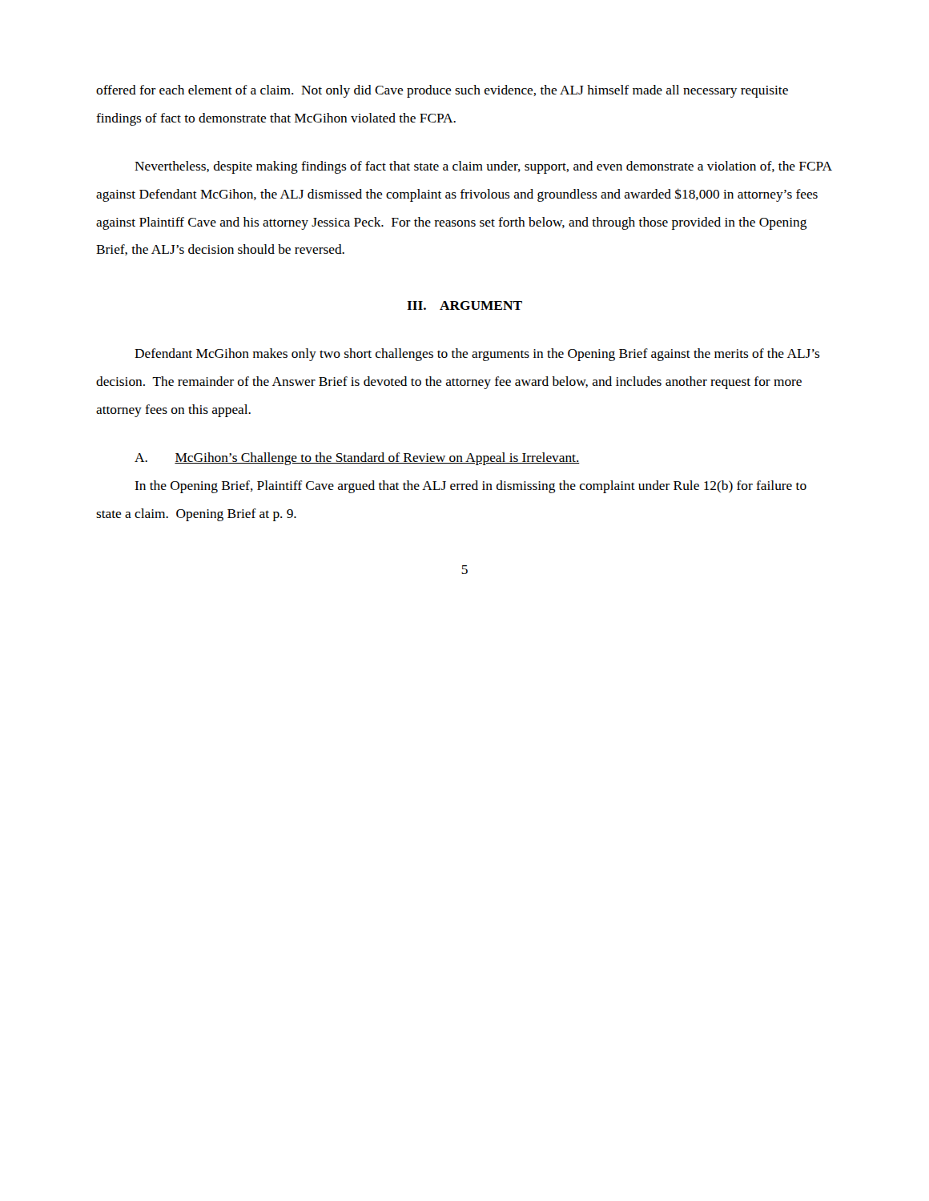offered for each element of a claim. Not only did Cave produce such evidence, the ALJ himself made all necessary requisite findings of fact to demonstrate that McGihon violated the FCPA.
Nevertheless, despite making findings of fact that state a claim under, support, and even demonstrate a violation of, the FCPA against Defendant McGihon, the ALJ dismissed the complaint as frivolous and groundless and awarded $18,000 in attorney’s fees against Plaintiff Cave and his attorney Jessica Peck. For the reasons set forth below, and through those provided in the Opening Brief, the ALJ’s decision should be reversed.
III. ARGUMENT
Defendant McGihon makes only two short challenges to the arguments in the Opening Brief against the merits of the ALJ’s decision. The remainder of the Answer Brief is devoted to the attorney fee award below, and includes another request for more attorney fees on this appeal.
A. McGihon’s Challenge to the Standard of Review on Appeal is Irrelevant.
In the Opening Brief, Plaintiff Cave argued that the ALJ erred in dismissing the complaint under Rule 12(b) for failure to state a claim. Opening Brief at p. 9.
5